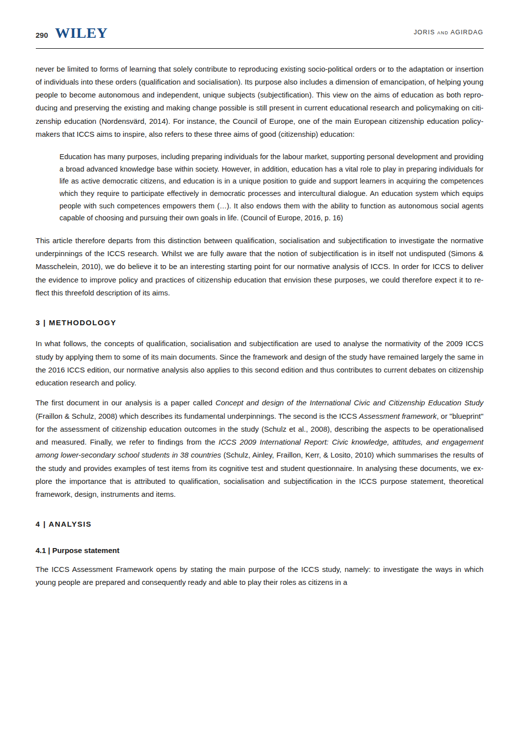290 WILEY
JORIS and AGIRDAG
never be limited to forms of learning that solely contribute to reproducing existing socio-political orders or to the adaptation or insertion of individuals into these orders (qualification and socialisation). Its purpose also includes a dimension of emancipation, of helping young people to become autonomous and independent, unique subjects (subjectification). This view on the aims of education as both reproducing and preserving the existing and making change possible is still present in current educational research and policymaking on citizenship education (Nordensvärd, 2014). For instance, the Council of Europe, one of the main European citizenship education policymakers that ICCS aims to inspire, also refers to these three aims of good (citizenship) education:
Education has many purposes, including preparing individuals for the labour market, supporting personal development and providing a broad advanced knowledge base within society. However, in addition, education has a vital role to play in preparing individuals for life as active democratic citizens, and education is in a unique position to guide and support learners in acquiring the competences which they require to participate effectively in democratic processes and intercultural dialogue. An education system which equips people with such competences empowers them (…). It also endows them with the ability to function as autonomous social agents capable of choosing and pursuing their own goals in life. (Council of Europe, 2016, p. 16)
This article therefore departs from this distinction between qualification, socialisation and subjectification to investigate the normative underpinnings of the ICCS research. Whilst we are fully aware that the notion of subjectification is in itself not undisputed (Simons & Masschelein, 2010), we do believe it to be an interesting starting point for our normative analysis of ICCS. In order for ICCS to deliver the evidence to improve policy and practices of citizenship education that envision these purposes, we could therefore expect it to reflect this threefold description of its aims.
3 | METHODOLOGY
In what follows, the concepts of qualification, socialisation and subjectification are used to analyse the normativity of the 2009 ICCS study by applying them to some of its main documents. Since the framework and design of the study have remained largely the same in the 2016 ICCS edition, our normative analysis also applies to this second edition and thus contributes to current debates on citizenship education research and policy.
The first document in our analysis is a paper called Concept and design of the International Civic and Citizenship Education Study (Fraillon & Schulz, 2008) which describes its fundamental underpinnings. The second is the ICCS Assessment framework, or "blueprint" for the assessment of citizenship education outcomes in the study (Schulz et al., 2008), describing the aspects to be operationalised and measured. Finally, we refer to findings from the ICCS 2009 International Report: Civic knowledge, attitudes, and engagement among lower-secondary school students in 38 countries (Schulz, Ainley, Fraillon, Kerr, & Losito, 2010) which summarises the results of the study and provides examples of test items from its cognitive test and student questionnaire. In analysing these documents, we explore the importance that is attributed to qualification, socialisation and subjectification in the ICCS purpose statement, theoretical framework, design, instruments and items.
4 | ANALYSIS
4.1 | Purpose statement
The ICCS Assessment Framework opens by stating the main purpose of the ICCS study, namely: to investigate the ways in which young people are prepared and consequently ready and able to play their roles as citizens in a